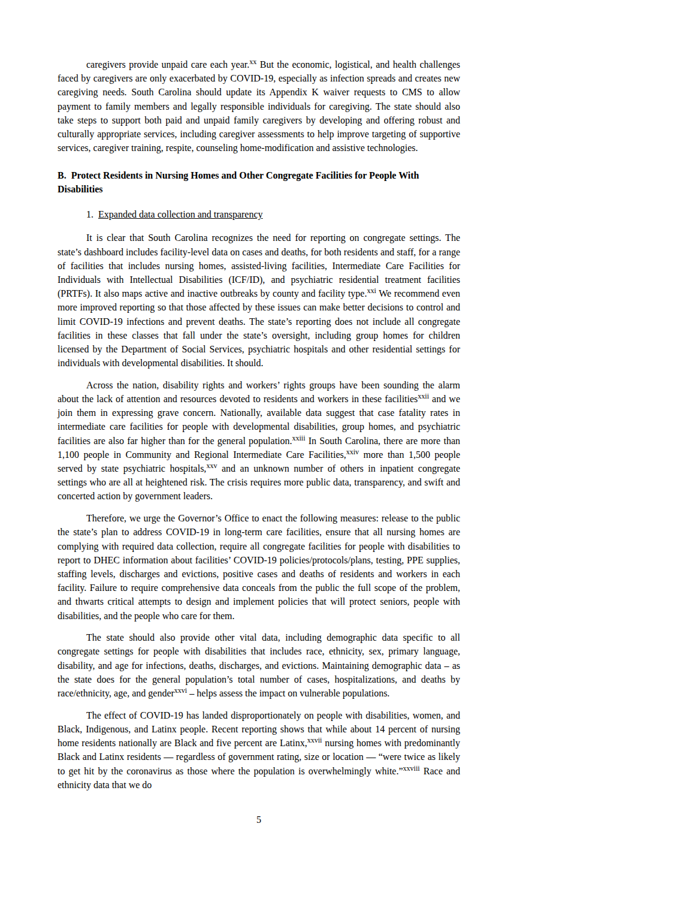caregivers provide unpaid care each year.xx But the economic, logistical, and health challenges faced by caregivers are only exacerbated by COVID-19, especially as infection spreads and creates new caregiving needs. South Carolina should update its Appendix K waiver requests to CMS to allow payment to family members and legally responsible individuals for caregiving. The state should also take steps to support both paid and unpaid family caregivers by developing and offering robust and culturally appropriate services, including caregiver assessments to help improve targeting of supportive services, caregiver training, respite, counseling home-modification and assistive technologies.
B. Protect Residents in Nursing Homes and Other Congregate Facilities for People With Disabilities
1. Expanded data collection and transparency
It is clear that South Carolina recognizes the need for reporting on congregate settings. The state’s dashboard includes facility-level data on cases and deaths, for both residents and staff, for a range of facilities that includes nursing homes, assisted-living facilities, Intermediate Care Facilities for Individuals with Intellectual Disabilities (ICF/ID), and psychiatric residential treatment facilities (PRTFs). It also maps active and inactive outbreaks by county and facility type.xxi We recommend even more improved reporting so that those affected by these issues can make better decisions to control and limit COVID-19 infections and prevent deaths. The state’s reporting does not include all congregate facilities in these classes that fall under the state’s oversight, including group homes for children licensed by the Department of Social Services, psychiatric hospitals and other residential settings for individuals with developmental disabilities. It should.
Across the nation, disability rights and workers’ rights groups have been sounding the alarm about the lack of attention and resources devoted to residents and workers in these facilitiesxxii and we join them in expressing grave concern. Nationally, available data suggest that case fatality rates in intermediate care facilities for people with developmental disabilities, group homes, and psychiatric facilities are also far higher than for the general population.xxiii In South Carolina, there are more than 1,100 people in Community and Regional Intermediate Care Facilities,xxiv more than 1,500 people served by state psychiatric hospitals,xxv and an unknown number of others in inpatient congregate settings who are all at heightened risk. The crisis requires more public data, transparency, and swift and concerted action by government leaders.
Therefore, we urge the Governor’s Office to enact the following measures: release to the public the state’s plan to address COVID-19 in long-term care facilities, ensure that all nursing homes are complying with required data collection, require all congregate facilities for people with disabilities to report to DHEC information about facilities’ COVID-19 policies/protocols/plans, testing, PPE supplies, staffing levels, discharges and evictions, positive cases and deaths of residents and workers in each facility. Failure to require comprehensive data conceals from the public the full scope of the problem, and thwarts critical attempts to design and implement policies that will protect seniors, people with disabilities, and the people who care for them.
The state should also provide other vital data, including demographic data specific to all congregate settings for people with disabilities that includes race, ethnicity, sex, primary language, disability, and age for infections, deaths, discharges, and evictions. Maintaining demographic data – as the state does for the general population’s total number of cases, hospitalizations, and deaths by race/ethnicity, age, and genderxxvi – helps assess the impact on vulnerable populations.
The effect of COVID-19 has landed disproportionately on people with disabilities, women, and Black, Indigenous, and Latinx people. Recent reporting shows that while about 14 percent of nursing home residents nationally are Black and five percent are Latinx,xxvii nursing homes with predominantly Black and Latinx residents — regardless of government rating, size or location — “were twice as likely to get hit by the coronavirus as those where the population is overwhelmingly white.”xxviii Race and ethnicity data that we do
5